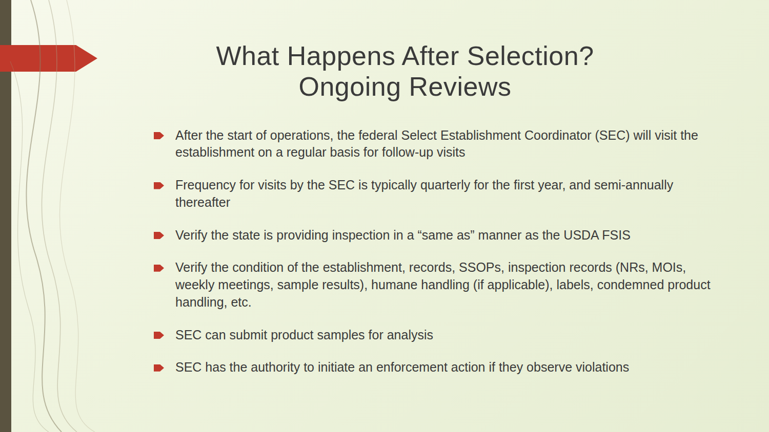What Happens After Selection?
Ongoing Reviews
After the start of operations, the federal Select Establishment Coordinator (SEC) will visit the establishment on a regular basis for follow-up visits
Frequency for visits by the SEC is typically quarterly for the first year, and semi-annually thereafter
Verify the state is providing inspection in a “same as” manner as the USDA FSIS
Verify the condition of the establishment, records, SSOPs, inspection records (NRs, MOIs, weekly meetings, sample results), humane handling (if applicable), labels, condemned product handling, etc.
SEC can submit product samples for analysis
SEC has the authority to initiate an enforcement action if they observe violations